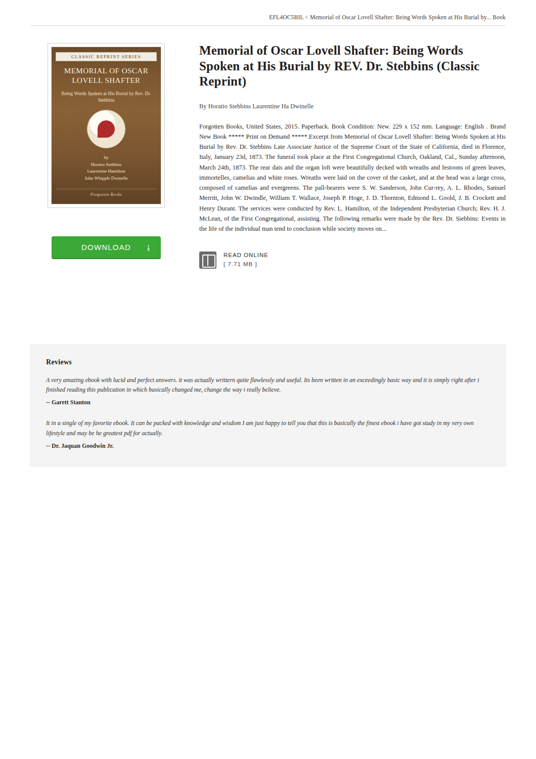EFL4OC5BIL < Memorial of Oscar Lovell Shafter: Being Words Spoken at His Burial by... Book
CLASSIC REPRINT SERIES
MEMORIAL OF OSCAR LOVELL SHAFTER
Being Words Spoken at His Burial by Rev. Dr. Stebbins
by
Horatio Stebbins
Laurentine Hamilton
John Whipple Dwinelle
Forgotten Books
DOWNLOAD ⭳
Memorial of Oscar Lovell Shafter: Being Words Spoken at His Burial by REV. Dr. Stebbins (Classic Reprint)
By Horatio Stebbins Laurentine Ha Dwinelle
Forgotten Books, United States, 2015. Paperback. Book Condition: New. 229 x 152 mm. Language: English . Brand New Book ***** Print on Demand *****.Excerpt from Memorial of Oscar Lovell Shafter: Being Words Spoken at His Burial by Rev. Dr. Stebbins Late Associate Justice of the Supreme Court of the State of California, died in Florence, Italy, January 23d, 1873. The funeral took place at the First Congregational Church, Oakland, Cal., Sunday afternoon, March 24th, 1873. The rear dais and the organ loft were beautifully decked with wreaths and festoons of green leaves, immortelles, camelias and white roses. Wreaths were laid on the cover of the casket, and at the head was a large cross, composed of camelias and evergreens. The pall-bearers were S. W. Sanderson, John Cur-rey, A. L. Rhodes, Samuel Merritt, John W. Dwindle, William T. Wallace, Joseph P. Hoge, J. D. Thornton, Edmond L. Goold, J. B. Crockett and Henry Durant. The services were conducted by Rev. L. Hamilton, of the Independent Presbyterian Church; Rev. H. J. McLean, of the First Congregational, assisting. The following remarks were made by the Rev. Dr. Siebbins: Events in the life of the individual man tend to conclusion while society moves on...
READ ONLINE
[ 7.71 MB ]
Reviews
A very amazing ebook with lucid and perfect answers. it was actually writtern quite flawlessly and useful. Its been written in an exceedingly basic way and it is simply right after i finished reading this publication in which basically changed me, change the way i really believe.
-- Garett Stanton
It in a single of my favorite ebook. It can be packed with knowledge and wisdom I am just happy to tell you that this is basically the finest ebook i have got study in my very own lifestyle and may be he greatest pdf for actually.
-- Dr. Jaquan Goodwin Jr.